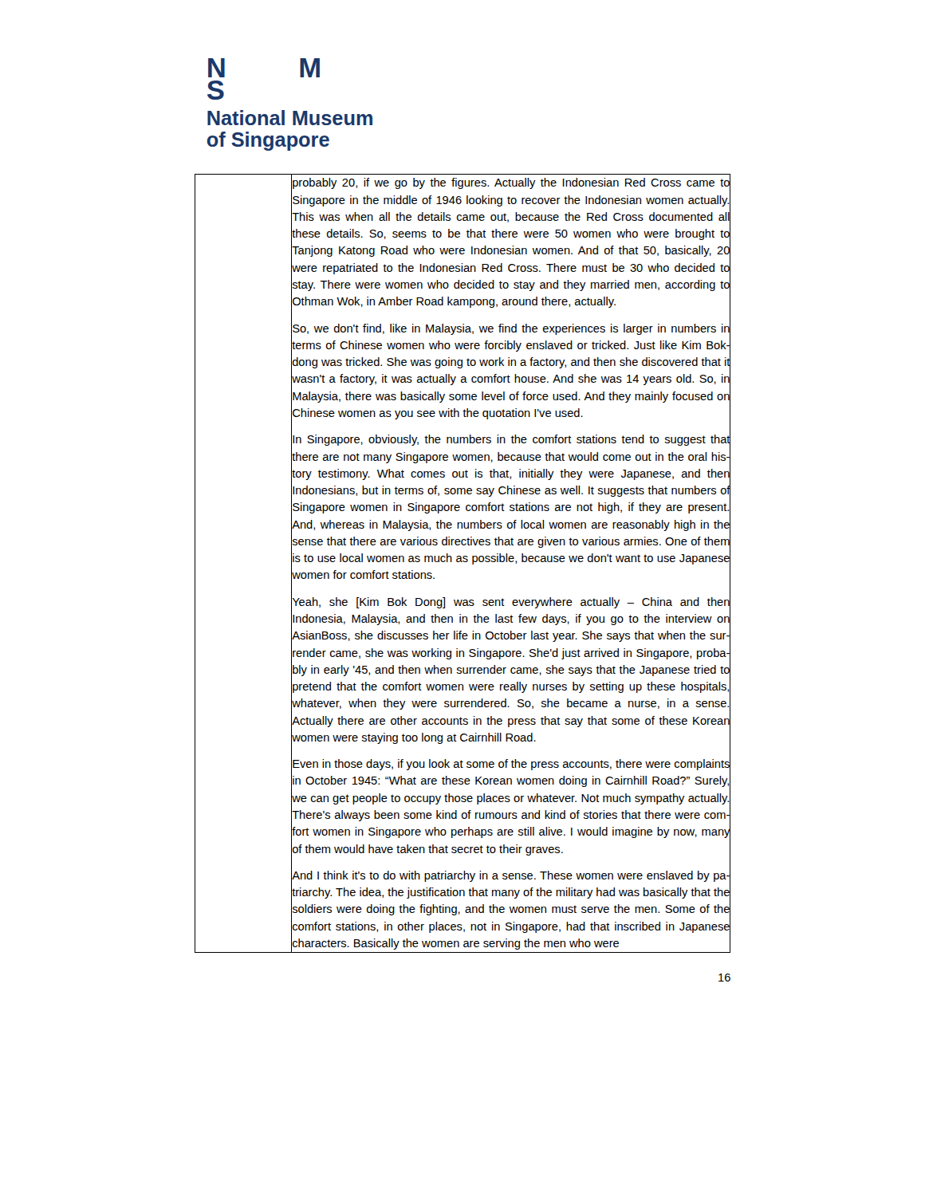N M S National Museum
of Singapore
| | probably 20, if we go by the figures. Actually the Indonesian Red Cross came to Singapore in the middle of 1946 looking to recover the Indonesian women actually. This was when all the details came out, because the Red Cross documented all these details. So, seems to be that there were 50 women who were brought to Tanjong Katong Road who were Indonesian women. And of that 50, basically, 20 were repatriated to the Indonesian Red Cross. There must be 30 who decided to stay. There were women who decided to stay and they married men, according to Othman Wok, in Amber Road kampong, around there, actually. So, we don't find, like in Malaysia, we find the experiences is larger in numbers in terms of Chinese women who were forcibly enslaved or tricked. Just like Kim Bok-dong was tricked. She was going to work in a factory, and then she discovered that it wasn't a factory, it was actually a comfort house. And she was 14 years old. So, in Malaysia, there was basically some level of force used. And they mainly focused on Chinese women as you see with the quotation I've used. In Singapore, obviously, the numbers in the comfort stations tend to suggest that there are not many Singapore women, because that would come out in the oral history testimony. What comes out is that, initially they were Japanese, and then Indonesians, but in terms of, some say Chinese as well. It suggests that numbers of Singapore women in Singapore comfort stations are not high, if they are present. And, whereas in Malaysia, the numbers of local women are reasonably high in the sense that there are various directives that are given to various armies. One of them is to use local women as much as possible, because we don't want to use Japanese women for comfort stations. Yeah, she [Kim Bok Dong] was sent everywhere actually – China and then Indonesia, Malaysia, and then in the last few days, if you go to the interview on AsianBoss, she discusses her life in October last year. She says that when the surrender came, she was working in Singapore. She'd just arrived in Singapore, probably in early '45, and then when surrender came, she says that the Japanese tried to pretend that the comfort women were really nurses by setting up these hospitals, whatever, when they were surrendered. So, she became a nurse, in a sense. Actually there are other accounts in the press that say that some of these Korean women were staying too long at Cairnhill Road. Even in those days, if you look at some of the press accounts, there were complaints in October 1945: “What are these Korean women doing in Cairnhill Road?” Surely, we can get people to occupy those places or whatever. Not much sympathy actually. There's always been some kind of rumours and kind of stories that there were comfort women in Singapore who perhaps are still alive. I would imagine by now, many of them would have taken that secret to their graves. And I think it's to do with patriarchy in a sense. These women were enslaved by patriarchy. The idea, the justification that many of the military had was basically that the soldiers were doing the fighting, and the women must serve the men. Some of the comfort stations, in other places, not in Singapore, had that inscribed in Japanese characters. Basically the women are serving the men who were |
16